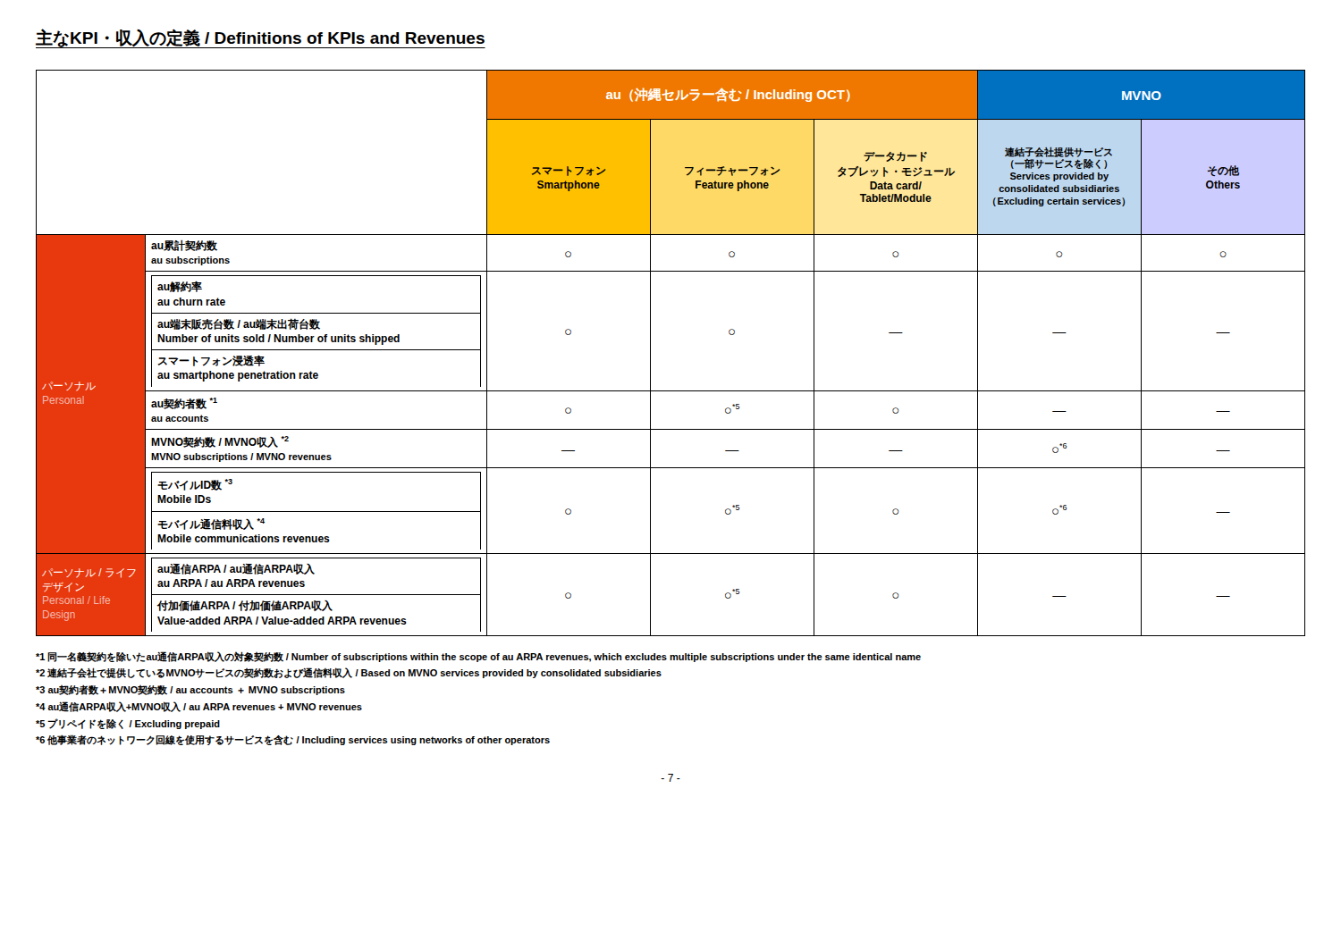主なKPI・収入の定義 / Definitions of KPIs and Revenues
| | au（沖縄セルラー含む / Including OCT） | MVNO |
| スマートフォン Smartphone | フィーチャーフォン Feature phone | データカード タブレット・モジュール Data card/ Tablet/Module | 連結子会社提供サービス （一部サービスを除く） Services provided by consolidated subsidiaries （Excluding certain services） | その他 Others |
| パーソナル Personal | au累計契約数 au subscriptions | ○ | ○ | ○ | ○ | ○ |
| / au解約率 au churn rate / / au端末販売台数 / au端末出荷台数 Number of units sold / Number of units shipped / / スマートフォン浸透率 au smartphone penetration rate / | ○ | ○ | — | — | — |
| au契約者数 *1 au accounts | ○ | ○ *5 | ○ | — | — |
| MVNO契約数 / MVNO収入 *2 MVNO subscriptions / MVNO revenues | — | — | — | ○ *6 | — |
| / モバイルID数 *3 Mobile IDs / / モバイル通信料収入 *4 Mobile communications revenues / | ○ | ○ *5 | ○ | ○ *6 | — |
| パーソナル / ライフデザイン Personal / Life Design | / au通信ARPA / au通信ARPA収入 au ARPA / au ARPA revenues / / 付加価値ARPA / 付加価値ARPA収入 Value-added ARPA / Value-added ARPA revenues / | ○ | ○ *5 | ○ | — | — |
*1 同一名義契約を除いたau通信ARPA収入の対象契約数 / Number of subscriptions within the scope of au ARPA revenues, which excludes multiple subscriptions under the same identical name
*2 連結子会社で提供しているMVNOサービスの契約数および通信料収入 / Based on MVNO services provided by consolidated subsidiaries
*3 au契約者数＋MVNO契約数 / au accounts ＋ MVNO subscriptions
*4 au通信ARPA収入+MVNO収入 / au ARPA revenues + MVNO revenues
*5 プリペイドを除く / Excluding prepaid
*6 他事業者のネットワーク回線を使用するサービスを含む / Including services using networks of other operators
- 7 -